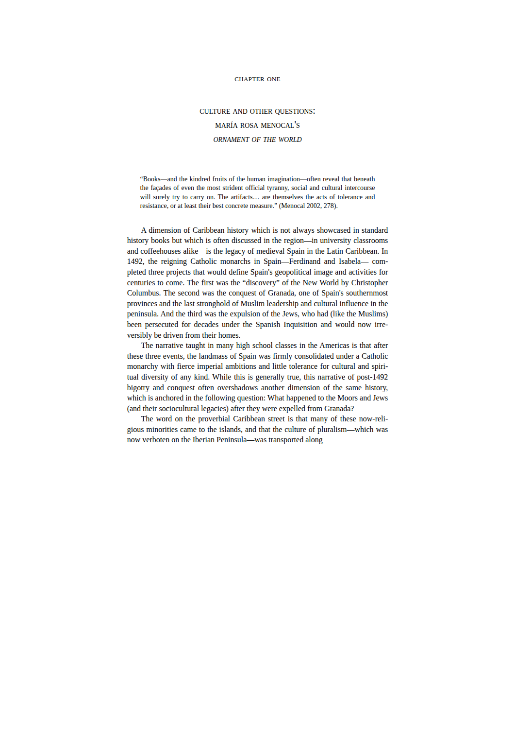Chapter One
Culture and Other Questions:
María Rosa Menocal's
Ornament of the World
“Books—and the kindred fruits of the human imagination—often reveal that beneath the façades of even the most strident official tyranny, social and cultural intercourse will surely try to carry on. The artifacts… are themselves the acts of tolerance and resistance, or at least their best concrete measure.” (Menocal 2002, 278).
A dimension of Caribbean history which is not always showcased in standard history books but which is often discussed in the region—in university classrooms and coffeehouses alike—is the legacy of medieval Spain in the Latin Caribbean. In 1492, the reigning Catholic monarchs in Spain—Ferdinand and Isabela— completed three projects that would define Spain's geopolitical image and activities for centuries to come. The first was the “discovery” of the New World by Christopher Columbus. The second was the conquest of Granada, one of Spain's southernmost provinces and the last stronghold of Muslim leadership and cultural influence in the peninsula. And the third was the expulsion of the Jews, who had (like the Muslims) been persecuted for decades under the Spanish Inquisition and would now irreversibly be driven from their homes.
The narrative taught in many high school classes in the Americas is that after these three events, the landmass of Spain was firmly consolidated under a Catholic monarchy with fierce imperial ambitions and little tolerance for cultural and spiritual diversity of any kind. While this is generally true, this narrative of post-1492 bigotry and conquest often overshadows another dimension of the same history, which is anchored in the following question: What happened to the Moors and Jews (and their sociocultural legacies) after they were expelled from Granada?
The word on the proverbial Caribbean street is that many of these now-religious minorities came to the islands, and that the culture of pluralism—which was now verboten on the Iberian Peninsula—was transported along